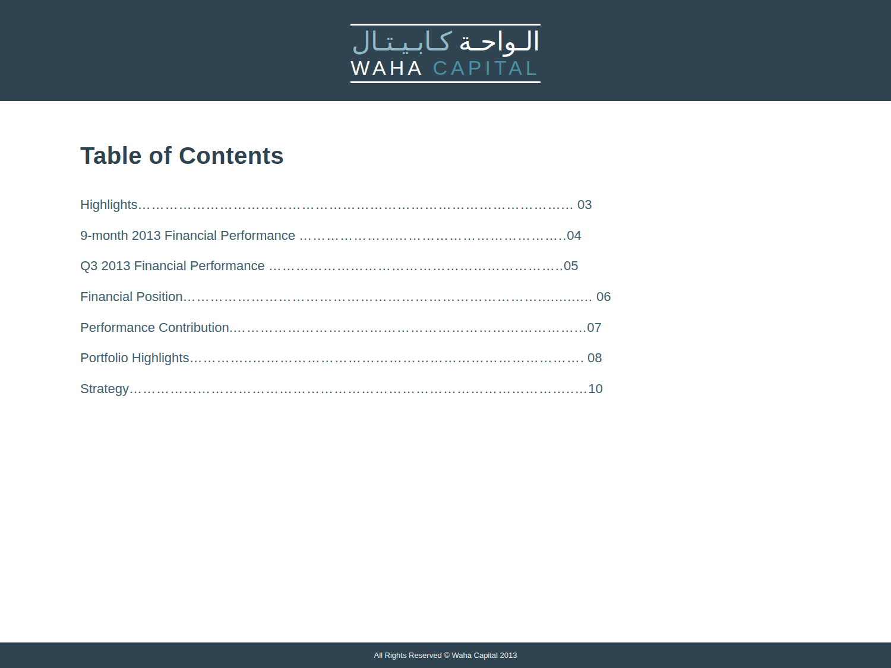الـواحـة كـابـيـتـال
WAHA CAPITAL
Table of Contents
Highlights…………………………………………………………………………………... 03
9-month 2013 Financial Performance ………………………………………………….. 04
Q3 2013 Financial Performance ……………………………………………………….. 05
Financial Position……………………………………………………………………............. 06
Performance Contribution.…………………………………………………………………... 07
Portfolio Highlights…………..………………………………………………………………. 08
Strategy……………………………………………………………………………………..…10
All Rights Reserved © Waha Capital 2013